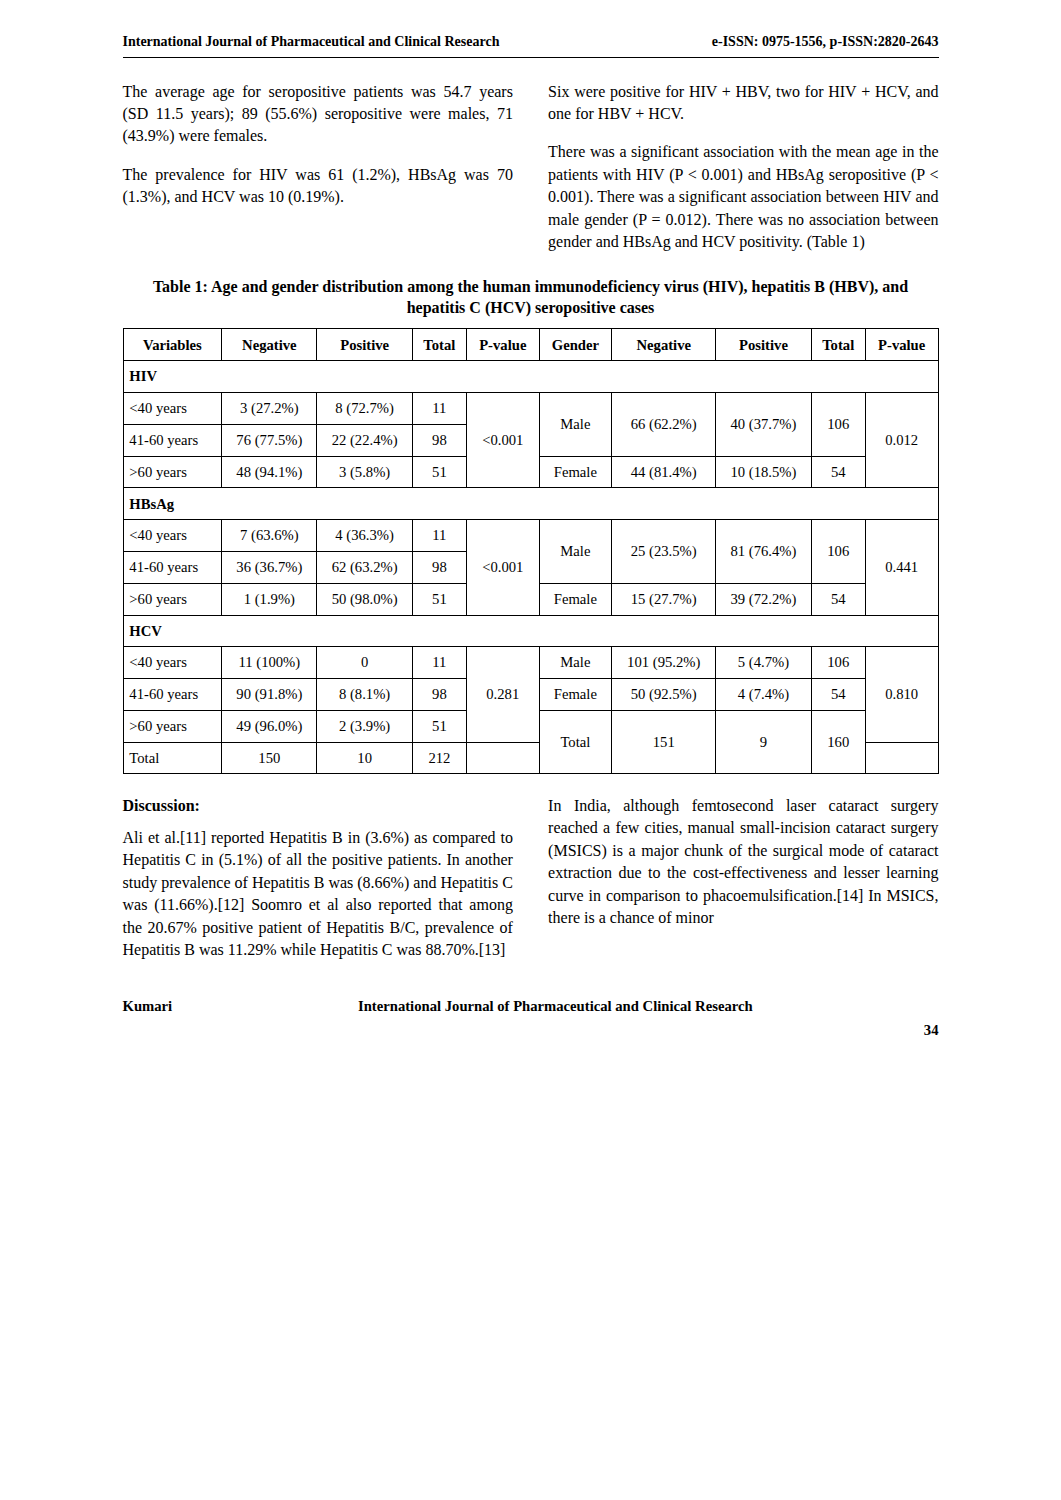International Journal of Pharmaceutical and Clinical Research
e-ISSN: 0975-1556, p-ISSN:2820-2643
The average age for seropositive patients was 54.7 years (SD 11.5 years); 89 (55.6%) seropositive were males, 71 (43.9%) were females.
The prevalence for HIV was 61 (1.2%), HBsAg was 70 (1.3%), and HCV was 10 (0.19%).
Six were positive for HIV + HBV, two for HIV + HCV, and one for HBV + HCV.
There was a significant association with the mean age in the patients with HIV (P < 0.001) and HBsAg seropositive (P < 0.001). There was a significant association between HIV and male gender (P = 0.012). There was no association between gender and HBsAg and HCV positivity. (Table 1)
Table 1: Age and gender distribution among the human immunodeficiency virus (HIV), hepatitis B (HBV), and hepatitis C (HCV) seropositive cases
| Variables | Negative | Positive | Total | P-value | Gender | Negative | Positive | Total | P-value |
| --- | --- | --- | --- | --- | --- | --- | --- | --- | --- |
| HIV |
| <40 years | 3 (27.2%) | 8 (72.7%) | 11 | <0.001 | Male | 66 (62.2%) | 40 (37.7%) | 106 | 0.012 |
| 41-60 years | 76 (77.5%) | 22 (22.4%) | 98 |
| >60 years | 48 (94.1%) | 3 (5.8%) | 51 | Female | 44 (81.4%) | 10 (18.5%) | 54 |
| HBsAg |
| <40 years | 7 (63.6%) | 4 (36.3%) | 11 | <0.001 | Male | 25 (23.5%) | 81 (76.4%) | 106 | 0.441 |
| 41-60 years | 36 (36.7%) | 62 (63.2%) | 98 |
| >60 years | 1 (1.9%) | 50 (98.0%) | 51 | Female | 15 (27.7%) | 39 (72.2%) | 54 |
| HCV |
| <40 years | 11 (100%) | 0 | 11 | 0.281 | Male | 101 (95.2%) | 5 (4.7%) | 106 | 0.810 |
| 41-60 years | 90 (91.8%) | 8 (8.1%) | 98 | Female | 50 (92.5%) | 4 (7.4%) | 54 |
| >60 years | 49 (96.0%) | 2 (3.9%) | 51 | Total | 151 | 9 | 160 |
| Total | 150 | 10 | 212 | | |
Discussion:
Ali et al.[11] reported Hepatitis B in (3.6%) as compared to Hepatitis C in (5.1%) of all the positive patients. In another study prevalence of Hepatitis B was (8.66%) and Hepatitis C was (11.66%).[12] Soomro et al also reported that among the 20.67% positive patient of Hepatitis B/C, prevalence of Hepatitis B was 11.29% while Hepatitis C was 88.70%.[13]
In India, although femtosecond laser cataract surgery reached a few cities, manual small-incision cataract surgery (MSICS) is a major chunk of the surgical mode of cataract extraction due to the cost-effectiveness and lesser learning curve in comparison to phacoemulsification.[14] In MSICS, there is a chance of minor
Kumari
International Journal of Pharmaceutical and Clinical Research
34